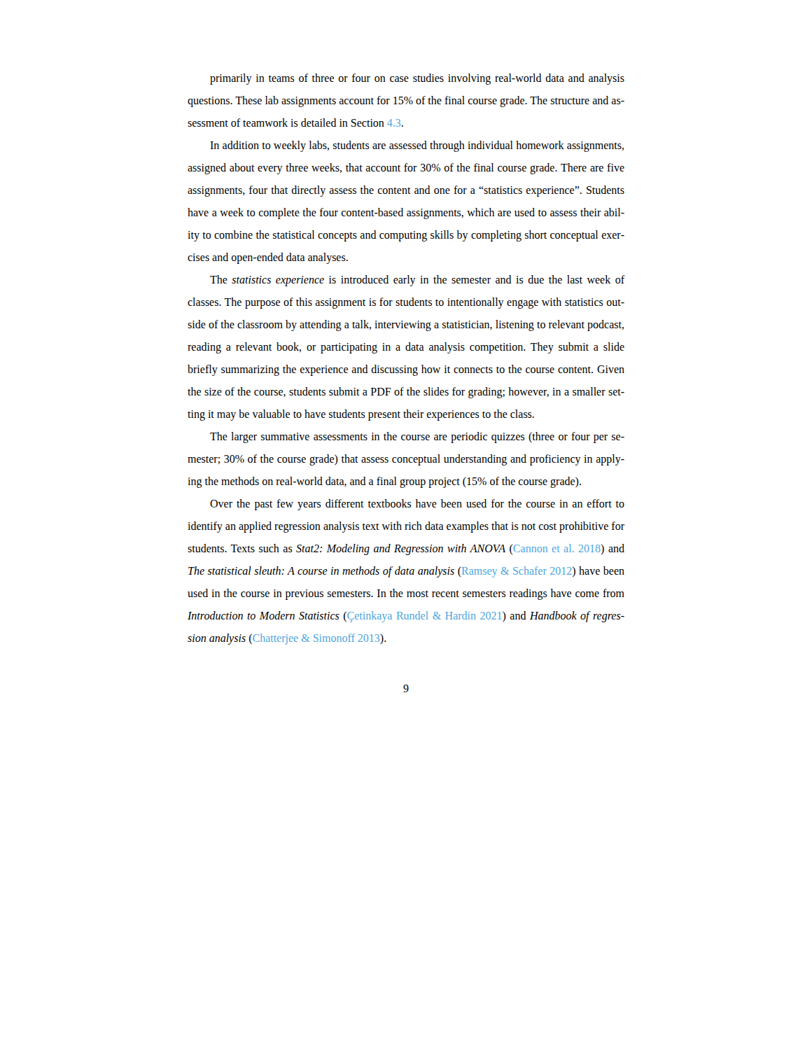primarily in teams of three or four on case studies involving real-world data and analysis questions. These lab assignments account for 15% of the final course grade. The structure and assessment of teamwork is detailed in Section 4.3.
In addition to weekly labs, students are assessed through individual homework assignments, assigned about every three weeks, that account for 30% of the final course grade. There are five assignments, four that directly assess the content and one for a “statistics experience”. Students have a week to complete the four content-based assignments, which are used to assess their ability to combine the statistical concepts and computing skills by completing short conceptual exercises and open-ended data analyses.
The statistics experience is introduced early in the semester and is due the last week of classes. The purpose of this assignment is for students to intentionally engage with statistics outside of the classroom by attending a talk, interviewing a statistician, listening to relevant podcast, reading a relevant book, or participating in a data analysis competition. They submit a slide briefly summarizing the experience and discussing how it connects to the course content. Given the size of the course, students submit a PDF of the slides for grading; however, in a smaller setting it may be valuable to have students present their experiences to the class.
The larger summative assessments in the course are periodic quizzes (three or four per semester; 30% of the course grade) that assess conceptual understanding and proficiency in applying the methods on real-world data, and a final group project (15% of the course grade).
Over the past few years different textbooks have been used for the course in an effort to identify an applied regression analysis text with rich data examples that is not cost prohibitive for students. Texts such as Stat2: Modeling and Regression with ANOVA (Cannon et al. 2018) and The statistical sleuth: A course in methods of data analysis (Ramsey & Schafer 2012) have been used in the course in previous semesters. In the most recent semesters readings have come from Introduction to Modern Statistics (Çetinkaya Rundel & Hardin 2021) and Handbook of regression analysis (Chatterjee & Simonoff 2013).
9